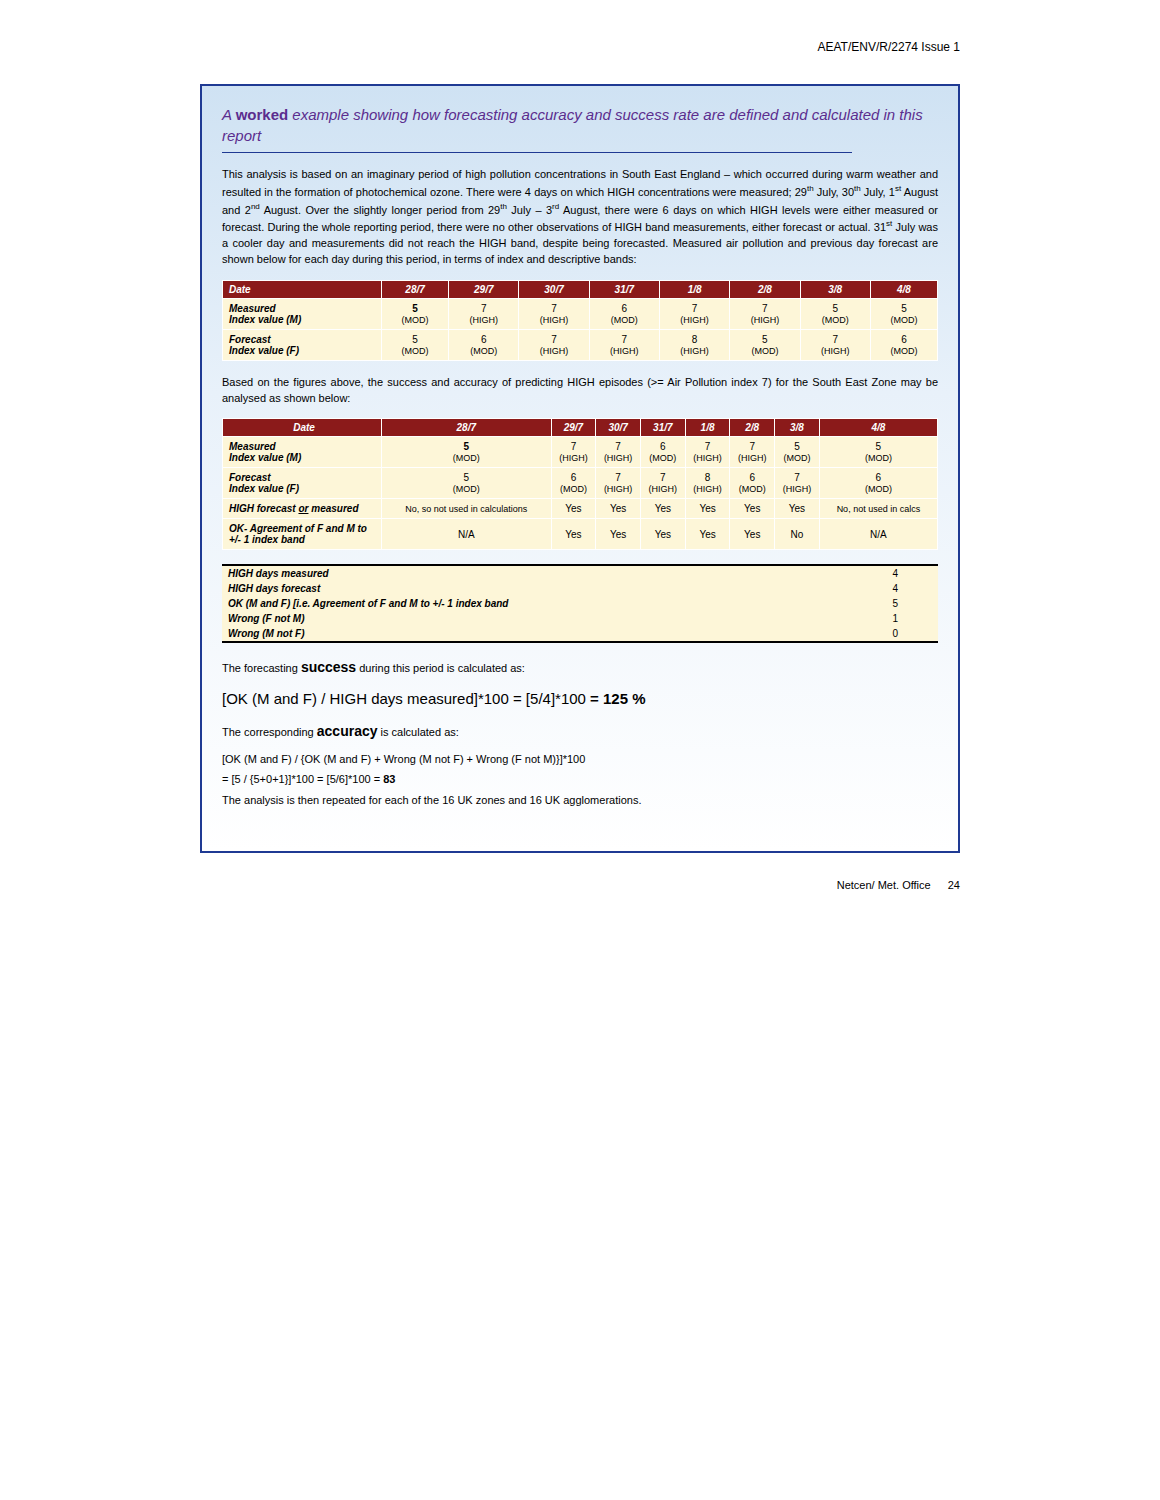AEAT/ENV/R/2274 Issue 1
A worked example showing how forecasting accuracy and success rate are defined and calculated in this report
This analysis is based on an imaginary period of high pollution concentrations in South East England – which occurred during warm weather and resulted in the formation of photochemical ozone. There were 4 days on which HIGH concentrations were measured; 29th July, 30th July, 1st August and 2nd August. Over the slightly longer period from 29th July – 3rd August, there were 6 days on which HIGH levels were either measured or forecast. During the whole reporting period, there were no other observations of HIGH band measurements, either forecast or actual. 31st July was a cooler day and measurements did not reach the HIGH band, despite being forecasted. Measured air pollution and previous day forecast are shown below for each day during this period, in terms of index and descriptive bands:
| Date | 28/7 | 29/7 | 30/7 | 31/7 | 1/8 | 2/8 | 3/8 | 4/8 |
| --- | --- | --- | --- | --- | --- | --- | --- | --- |
| Measured Index value (M) | 5 (MOD) | 7 (HIGH) | 7 (HIGH) | 6 (MOD) | 7 (HIGH) | 7 (HIGH) | 5 (MOD) | 5 (MOD) |
| Forecast Index value (F) | 5 (MOD) | 6 (MOD) | 7 (HIGH) | 7 (HIGH) | 8 (HIGH) | 5 (MOD) | 7 (HIGH) | 6 (MOD) |
Based on the figures above, the success and accuracy of predicting HIGH episodes (>= Air Pollution index 7) for the South East Zone may be analysed as shown below:
| Date | 28/7 | 29/7 | 30/7 | 31/7 | 1/8 | 2/8 | 3/8 | 4/8 |
| --- | --- | --- | --- | --- | --- | --- | --- | --- |
| Measured Index value (M) | 5 (MOD) | 7 (HIGH) | 7 (HIGH) | 6 (MOD) | 7 (HIGH) | 7 (HIGH) | 5 (MOD) | 5 (MOD) |
| Forecast Index value (F) | 5 (MOD) | 6 (MOD) | 7 (HIGH) | 7 (HIGH) | 8 (HIGH) | 6 (MOD) | 7 (HIGH) | 6 (MOD) |
| HIGH forecast or measured | No, so not used in calculations | Yes | Yes | Yes | Yes | Yes | Yes | No, not used in calcs |
| OK- Agreement of F and M to +/- 1 index band | N/A | Yes | Yes | Yes | Yes | Yes | No | N/A |
| HIGH days measured | 4 |
| HIGH days forecast | 4 |
| OK (M and F) [i.e. Agreement of F and M to +/- 1 index band | 5 |
| Wrong (F not M) | 1 |
| Wrong (M not F) | 0 |
The forecasting success during this period is calculated as:
[OK (M and F) / HIGH days measured]*100 = [5/4]*100 = 125 %
The corresponding accuracy is calculated as:
[OK (M and F) / {OK (M and F) + Wrong (M not F) + Wrong (F not M)}]*100
= [5 / {5+0+1}]*100 = [5/6]*100 = 83
The analysis is then repeated for each of the 16 UK zones and 16 UK agglomerations.
Netcen/ Met. Office 24